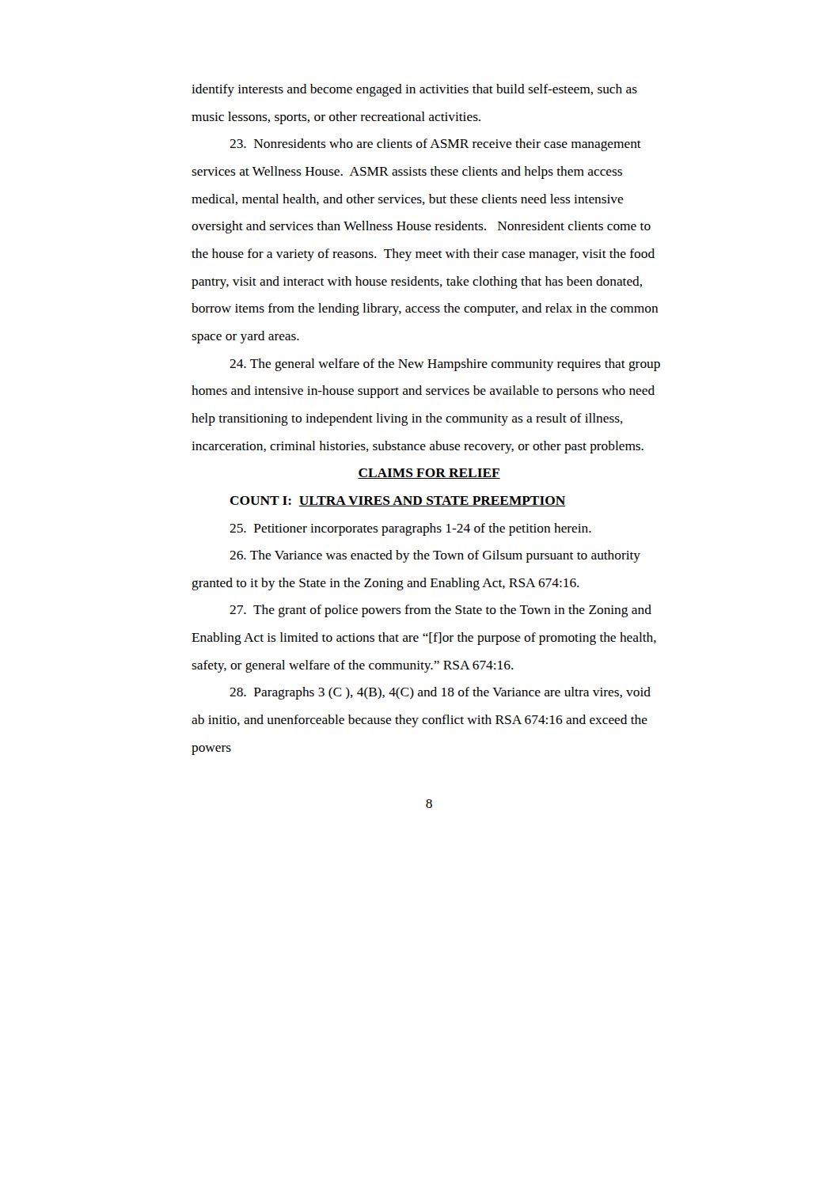identify interests and become engaged in activities that build self-esteem, such as music lessons, sports, or other recreational activities.
23. Nonresidents who are clients of ASMR receive their case management services at Wellness House. ASMR assists these clients and helps them access medical, mental health, and other services, but these clients need less intensive oversight and services than Wellness House residents. Nonresident clients come to the house for a variety of reasons. They meet with their case manager, visit the food pantry, visit and interact with house residents, take clothing that has been donated, borrow items from the lending library, access the computer, and relax in the common space or yard areas.
24. The general welfare of the New Hampshire community requires that group homes and intensive in-house support and services be available to persons who need help transitioning to independent living in the community as a result of illness, incarceration, criminal histories, substance abuse recovery, or other past problems.
CLAIMS FOR RELIEF
COUNT I: ULTRA VIRES AND STATE PREEMPTION
25. Petitioner incorporates paragraphs 1-24 of the petition herein.
26. The Variance was enacted by the Town of Gilsum pursuant to authority granted to it by the State in the Zoning and Enabling Act, RSA 674:16.
27. The grant of police powers from the State to the Town in the Zoning and Enabling Act is limited to actions that are “[f]or the purpose of promoting the health, safety, or general welfare of the community.” RSA 674:16.
28. Paragraphs 3 (C ), 4(B), 4(C) and 18 of the Variance are ultra vires, void ab initio, and unenforceable because they conflict with RSA 674:16 and exceed the powers
8